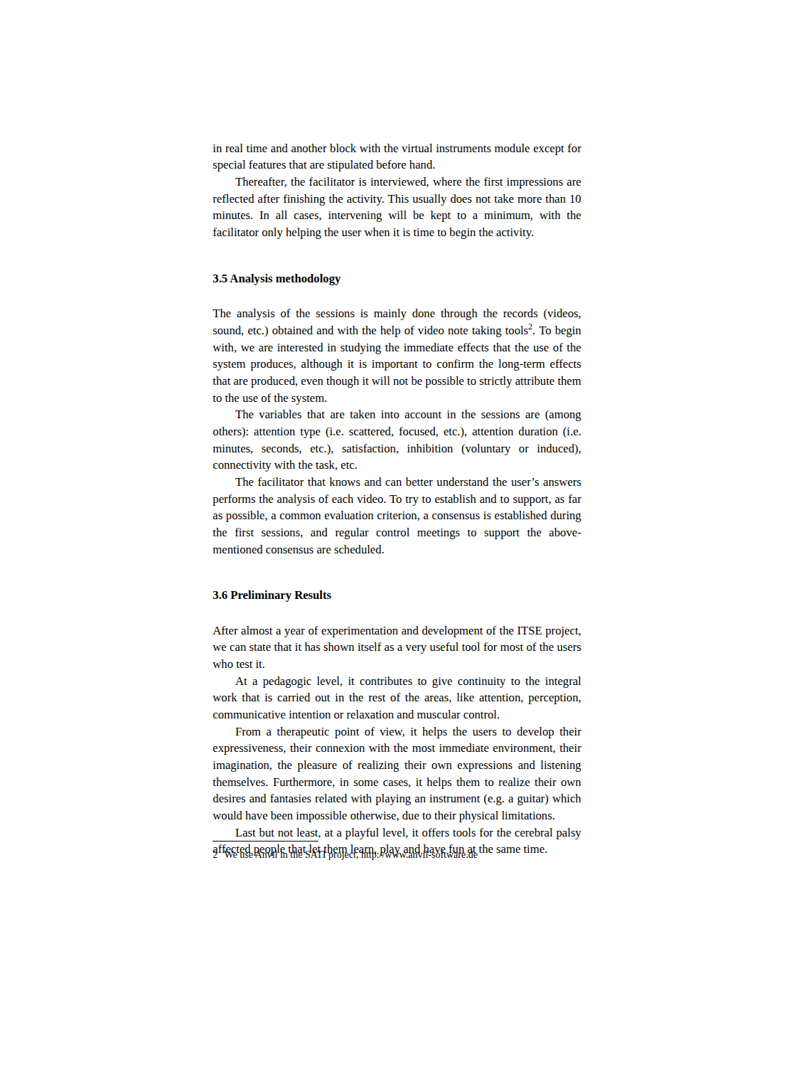in real time and another block with the virtual instruments module except for special features that are stipulated before hand.
Thereafter, the facilitator is interviewed, where the first impressions are reflected after finishing the activity. This usually does not take more than 10 minutes. In all cases, intervening will be kept to a minimum, with the facilitator only helping the user when it is time to begin the activity.
3.5 Analysis methodology
The analysis of the sessions is mainly done through the records (videos, sound, etc.) obtained and with the help of video note taking tools2. To begin with, we are interested in studying the immediate effects that the use of the system produces, although it is important to confirm the long-term effects that are produced, even though it will not be possible to strictly attribute them to the use of the system.
The variables that are taken into account in the sessions are (among others): attention type (i.e. scattered, focused, etc.), attention duration (i.e. minutes, seconds, etc.), satisfaction, inhibition (voluntary or induced), connectivity with the task, etc.
The facilitator that knows and can better understand the user’s answers performs the analysis of each video. To try to establish and to support, as far as possible, a common evaluation criterion, a consensus is established during the first sessions, and regular control meetings to support the above-mentioned consensus are scheduled.
3.6 Preliminary Results
After almost a year of experimentation and development of the ITSE project, we can state that it has shown itself as a very useful tool for most of the users who test it.
At a pedagogic level, it contributes to give continuity to the integral work that is carried out in the rest of the areas, like attention, perception, communicative intention or relaxation and muscular control.
From a therapeutic point of view, it helps the users to develop their expressiveness, their connexion with the most immediate environment, their imagination, the pleasure of realizing their own expressions and listening themselves. Furthermore, in some cases, it helps them to realize their own desires and fantasies related with playing an instrument (e.g. a guitar) which would have been impossible otherwise, due to their physical limitations.
Last but not least, at a playful level, it offers tools for the cerebral palsy affected people that let them learn, play and have fun at the same time.
2 We use Anvil in the SATI project, http://www.anvil-software.de